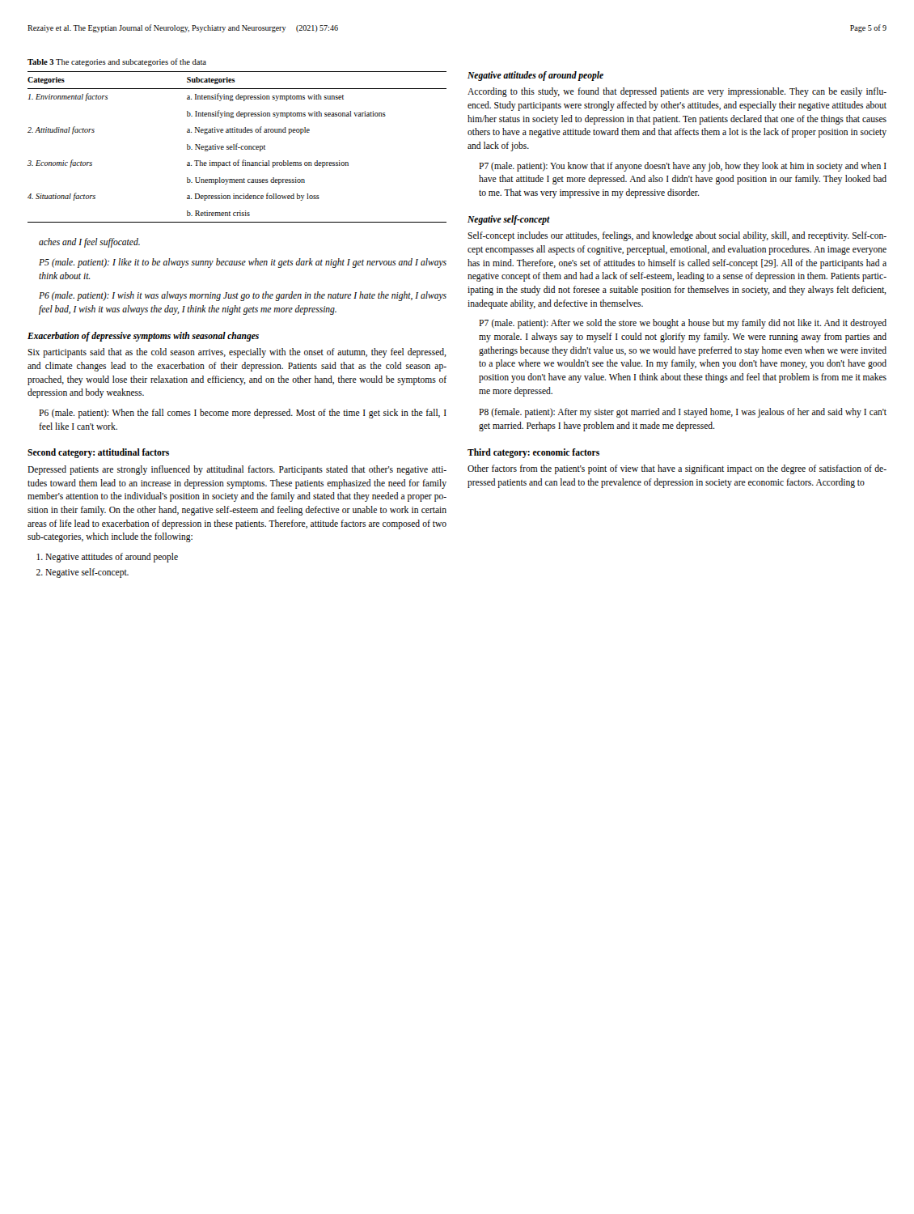Rezaiye et al. The Egyptian Journal of Neurology, Psychiatry and Neurosurgery (2021) 57:46
Page 5 of 9
Table 3 The categories and subcategories of the data
| Categories | Subcategories |
| --- | --- |
| 1. Environmental factors | a. Intensifying depression symptoms with sunset |
| | b. Intensifying depression symptoms with seasonal variations |
| 2. Attitudinal factors | a. Negative attitudes of around people |
| | b. Negative self-concept |
| 3. Economic factors | a. The impact of financial problems on depression |
| | b. Unemployment causes depression |
| 4. Situational factors | a. Depression incidence followed by loss |
| | b. Retirement crisis |
aches and I feel suffocated.
P5 (male. patient): I like it to be always sunny because when it gets dark at night I get nervous and I always think about it.
P6 (male. patient): I wish it was always morning Just go to the garden in the nature I hate the night, I always feel bad, I wish it was always the day, I think the night gets me more depressing.
Exacerbation of depressive symptoms with seasonal changes
Six participants said that as the cold season arrives, especially with the onset of autumn, they feel depressed, and climate changes lead to the exacerbation of their depression. Patients said that as the cold season approached, they would lose their relaxation and efficiency, and on the other hand, there would be symptoms of depression and body weakness.
P6 (male. patient): When the fall comes I become more depressed. Most of the time I get sick in the fall, I feel like I can't work.
Second category: attitudinal factors
Depressed patients are strongly influenced by attitudinal factors. Participants stated that other's negative attitudes toward them lead to an increase in depression symptoms. These patients emphasized the need for family member's attention to the individual's position in society and the family and stated that they needed a proper position in their family. On the other hand, negative self-esteem and feeling defective or unable to work in certain areas of life lead to exacerbation of depression in these patients. Therefore, attitude factors are composed of two sub-categories, which include the following:
Negative attitudes of around people
Negative self-concept.
Negative attitudes of around people
According to this study, we found that depressed patients are very impressionable. They can be easily influenced. Study participants were strongly affected by other's attitudes, and especially their negative attitudes about him/her status in society led to depression in that patient. Ten patients declared that one of the things that causes others to have a negative attitude toward them and that affects them a lot is the lack of proper position in society and lack of jobs.
P7 (male. patient): You know that if anyone doesn't have any job, how they look at him in society and when I have that attitude I get more depressed. And also I didn't have good position in our family. They looked bad to me. That was very impressive in my depressive disorder.
Negative self-concept
Self-concept includes our attitudes, feelings, and knowledge about social ability, skill, and receptivity. Self-concept encompasses all aspects of cognitive, perceptual, emotional, and evaluation procedures. An image everyone has in mind. Therefore, one's set of attitudes to himself is called self-concept [29]. All of the participants had a negative concept of them and had a lack of self-esteem, leading to a sense of depression in them. Patients participating in the study did not foresee a suitable position for themselves in society, and they always felt deficient, inadequate ability, and defective in themselves.
P7 (male. patient): After we sold the store we bought a house but my family did not like it. And it destroyed my morale. I always say to myself I could not glorify my family. We were running away from parties and gatherings because they didn't value us, so we would have preferred to stay home even when we were invited to a place where we wouldn't see the value. In my family, when you don't have money, you don't have good position you don't have any value. When I think about these things and feel that problem is from me it makes me more depressed.
P8 (female. patient): After my sister got married and I stayed home, I was jealous of her and said why I can't get married. Perhaps I have problem and it made me depressed.
Third category: economic factors
Other factors from the patient's point of view that have a significant impact on the degree of satisfaction of depressed patients and can lead to the prevalence of depression in society are economic factors. According to